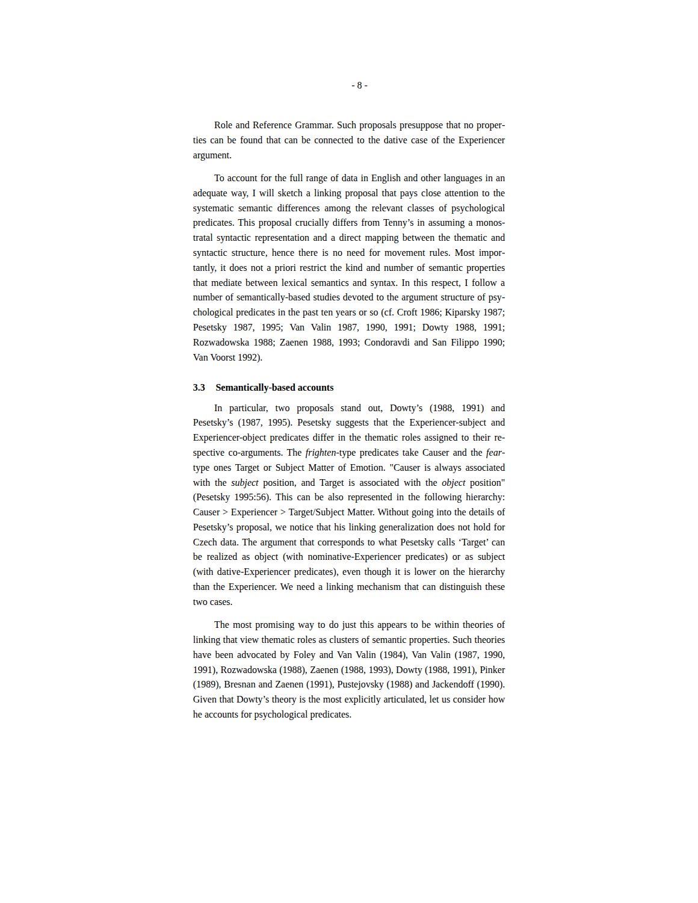- 8 -
Role and Reference Grammar. Such proposals presuppose that no properties can be found that can be connected to the dative case of the Experiencer argument.
To account for the full range of data in English and other languages in an adequate way, I will sketch a linking proposal that pays close attention to the systematic semantic differences among the relevant classes of psychological predicates. This proposal crucially differs from Tenny’s in assuming a monostratal syntactic representation and a direct mapping between the thematic and syntactic structure, hence there is no need for movement rules. Most importantly, it does not a priori restrict the kind and number of semantic properties that mediate between lexical semantics and syntax. In this respect, I follow a number of semantically-based studies devoted to the argument structure of psychological predicates in the past ten years or so (cf. Croft 1986; Kiparsky 1987; Pesetsky 1987, 1995; Van Valin 1987, 1990, 1991; Dowty 1988, 1991; Rozwadowska 1988; Zaenen 1988, 1993; Condoravdi and San Filippo 1990; Van Voorst 1992).
3.3 Semantically-based accounts
In particular, two proposals stand out, Dowty’s (1988, 1991) and Pesetsky’s (1987, 1995). Pesetsky suggests that the Experiencer-subject and Experiencer-object predicates differ in the thematic roles assigned to their respective co-arguments. The frighten-type predicates take Causer and the fear-type ones Target or Subject Matter of Emotion. "Causer is always associated with the subject position, and Target is associated with the object position" (Pesetsky 1995:56). This can be also represented in the following hierarchy: Causer > Experiencer > Target/Subject Matter. Without going into the details of Pesetsky’s proposal, we notice that his linking generalization does not hold for Czech data. The argument that corresponds to what Pesetsky calls ‘Target’ can be realized as object (with nominative-Experiencer predicates) or as subject (with dative-Experiencer predicates), even though it is lower on the hierarchy than the Experiencer. We need a linking mechanism that can distinguish these two cases.
The most promising way to do just this appears to be within theories of linking that view thematic roles as clusters of semantic properties. Such theories have been advocated by Foley and Van Valin (1984), Van Valin (1987, 1990, 1991), Rozwadowska (1988), Zaenen (1988, 1993), Dowty (1988, 1991), Pinker (1989), Bresnan and Zaenen (1991), Pustejovsky (1988) and Jackendoff (1990). Given that Dowty’s theory is the most explicitly articulated, let us consider how he accounts for psychological predicates.